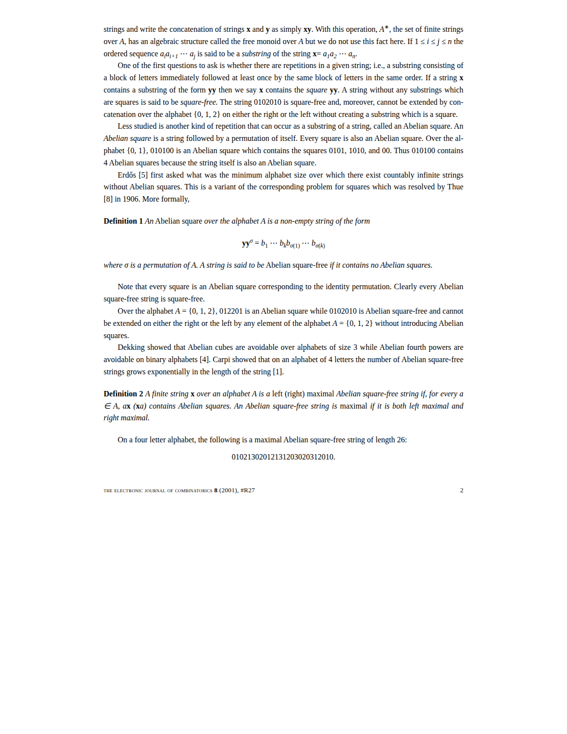strings and write the concatenation of strings x and y as simply xy. With this operation, A∗, the set of finite strings over A, has an algebraic structure called the free monoid over A but we do not use this fact here. If 1 ≤ i ≤ j ≤ n the ordered sequence aiai+1 ⋯ aj is said to be a substring of the string x= a1a2 ⋯ an.
One of the first questions to ask is whether there are repetitions in a given string; i.e., a substring consisting of a block of letters immediately followed at least once by the same block of letters in the same order. If a string x contains a substring of the form yy then we say x contains the square yy. A string without any substrings which are squares is said to be square-free. The string 0102010 is square-free and, moreover, cannot be extended by concatenation over the alphabet {0, 1, 2} on either the right or the left without creating a substring which is a square.
Less studied is another kind of repetition that can occur as a substring of a string, called an Abelian square. An Abelian square is a string followed by a permutation of itself. Every square is also an Abelian square. Over the alphabet {0, 1}, 010100 is an Abelian square which contains the squares 0101, 1010, and 00. Thus 010100 contains 4 Abelian squares because the string itself is also an Abelian square.
Erdős [5] first asked what was the minimum alphabet size over which there exist countably infinite strings without Abelian squares. This is a variant of the corresponding problem for squares which was resolved by Thue [8] in 1906. More formally,
Definition 1 An Abelian square over the alphabet A is a non-empty string of the form
yyσ = b1 ⋯ bkbσ(1) ⋯ bσ(k)
where σ is a permutation of A. A string is said to be Abelian square-free if it contains no Abelian squares.
Note that every square is an Abelian square corresponding to the identity permutation. Clearly every Abelian square-free string is square-free.
Over the alphabet A = {0, 1, 2}, 012201 is an Abelian square while 0102010 is Abelian square-free and cannot be extended on either the right or the left by any element of the alphabet A = {0, 1, 2} without introducing Abelian squares.
Dekking showed that Abelian cubes are avoidable over alphabets of size 3 while Abelian fourth powers are avoidable on binary alphabets [4]. Carpi showed that on an alphabet of 4 letters the number of Abelian square-free strings grows exponentially in the length of the string [1].
Definition 2 A finite string x over an alphabet A is a left (right) maximal Abelian square-free string if, for every a ∈ A, a x (xa) contains Abelian squares. An Abelian square-free string is maximal if it is both left maximal and right maximal.
On a four letter alphabet, the following is a maximal Abelian square-free string of length 26:
01021302012131203020312010.
the electronic journal of combinatorics 8 (2001), #R27 2